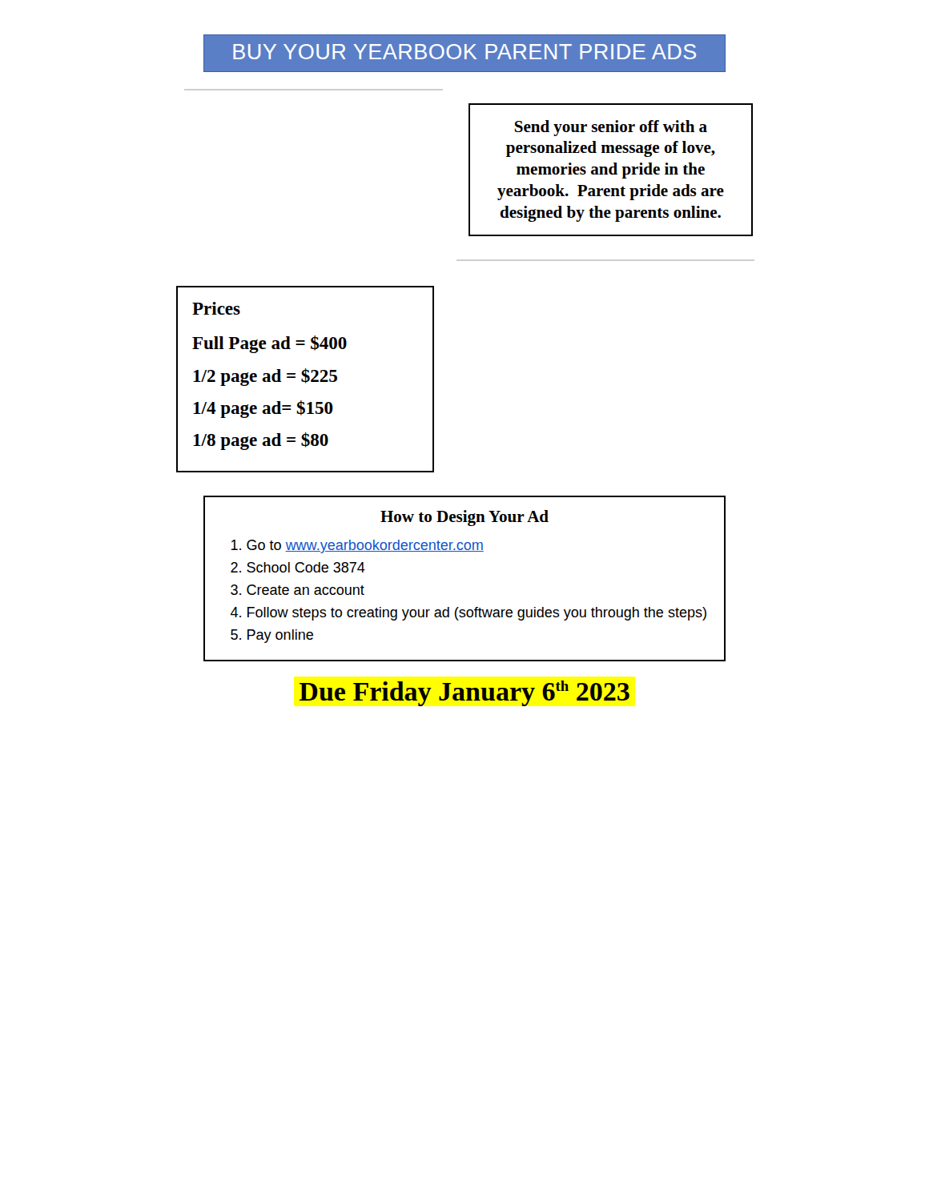BUY YOUR YEARBOOK PARENT PRIDE ADS
Send your senior off with a personalized message of love, memories and pride in the yearbook. Parent pride ads are designed by the parents online.
Prices
Full Page ad = $400
1/2 page ad = $225
1/4 page ad= $150
1/8 page ad = $80
How to Design Your Ad
Go to www.yearbookordercenter.com
School Code 3874
Create an account
Follow steps to creating your ad (software guides you through the steps)
Pay online
Due Friday January 6th 2023